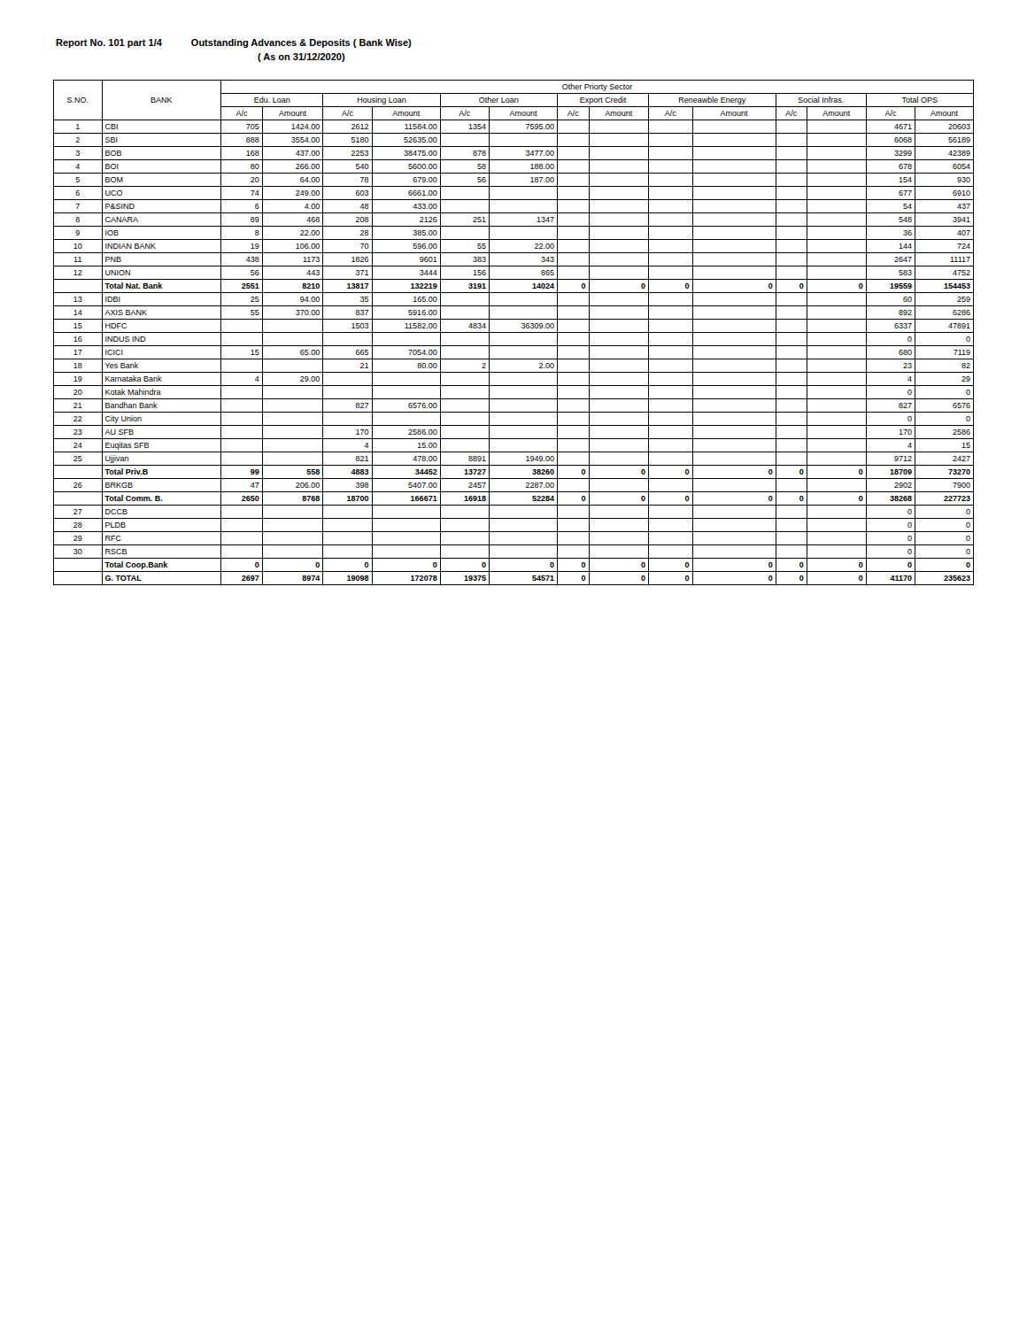| Report No. 101 part 1/4 | Outstanding Advances & Deposits ( Bank Wise) |
| | ( As on 31/12/2020) |
| S.NO. | BANK | Other Priorty Sector |
| --- | --- | --- |
| Edu. Loan | Housing Loan | Other Loan | Export Credit | Reneawble Energy | Social Infras. | Total OPS |
| A/c | Amount | A/c | Amount | A/c | Amount | A/c | Amount | A/c | Amount | A/c | Amount | A/c | Amount |
| 1 | CBI | 705 | 1424.00 | 2612 | 11584.00 | 1354 | 7595.00 | | | | | | | 4671 | 20603 |
| 2 | SBI | 888 | 3554.00 | 5180 | 52635.00 | | | | | | | | | 6068 | 56189 |
| 3 | BOB | 168 | 437.00 | 2253 | 38475.00 | 878 | 3477.00 | | | | | | | 3299 | 42389 |
| 4 | BOI | 80 | 266.00 | 540 | 5600.00 | 58 | 188.00 | | | | | | | 678 | 6054 |
| 5 | BOM | 20 | 64.00 | 78 | 679.00 | 56 | 187.00 | | | | | | | 154 | 930 |
| 6 | UCO | 74 | 249.00 | 603 | 6661.00 | | | | | | | | | 677 | 6910 |
| 7 | P&SIND | 6 | 4.00 | 48 | 433.00 | | | | | | | | | 54 | 437 |
| 8 | CANARA | 89 | 468 | 208 | 2126 | 251 | 1347 | | | | | | | 548 | 3941 |
| 9 | IOB | 8 | 22.00 | 28 | 385.00 | | | | | | | | | 36 | 407 |
| 10 | INDIAN BANK | 19 | 106.00 | 70 | 596.00 | 55 | 22.00 | | | | | | | 144 | 724 |
| 11 | PNB | 438 | 1173 | 1826 | 9601 | 383 | 343 | | | | | | | 2647 | 11117 |
| 12 | UNION | 56 | 443 | 371 | 3444 | 156 | 865 | | | | | | | 583 | 4752 |
| | Total Nat. Bank | 2551 | 8210 | 13817 | 132219 | 3191 | 14024 | 0 | 0 | 0 | 0 | 0 | 0 | 19559 | 154453 |
| 13 | IDBI | 25 | 94.00 | 35 | 165.00 | | | | | | | | | 60 | 259 |
| 14 | AXIS BANK | 55 | 370.00 | 837 | 5916.00 | | | | | | | | | 892 | 6286 |
| 15 | HDFC | | | 1503 | 11582.00 | 4834 | 36309.00 | | | | | | | 6337 | 47891 |
| 16 | INDUS IND | | | | | | | | | | | | | 0 | 0 |
| 17 | ICICI | 15 | 65.00 | 665 | 7054.00 | | | | | | | | | 680 | 7119 |
| 18 | Yes Bank | | | 21 | 80.00 | 2 | 2.00 | | | | | | | 23 | 82 |
| 19 | Karnataka Bank | 4 | 29.00 | | | | | | | | | | | 4 | 29 |
| 20 | Kotak Mahindra | | | | | | | | | | | | | 0 | 0 |
| 21 | Bandhan Bank | | | 827 | 6576.00 | | | | | | | | | 827 | 6576 |
| 22 | City Union | | | | | | | | | | | | | 0 | 0 |
| 23 | AU SFB | | | 170 | 2586.00 | | | | | | | | | 170 | 2586 |
| 24 | Euqitas SFB | | | 4 | 15.00 | | | | | | | | | 4 | 15 |
| 25 | Ujjivan | | | 821 | 478.00 | 8891 | 1949.00 | | | | | | | 9712 | 2427 |
| | Total Priv.B | 99 | 558 | 4883 | 34452 | 13727 | 38260 | 0 | 0 | 0 | 0 | 0 | 0 | 18709 | 73270 |
| 26 | BRKGB | 47 | 206.00 | 398 | 5407.00 | 2457 | 2287.00 | | | | | | | 2902 | 7900 |
| | Total Comm. B. | 2650 | 8768 | 18700 | 166671 | 16918 | 52284 | 0 | 0 | 0 | 0 | 0 | 0 | 38268 | 227723 |
| 27 | DCCB | | | | | | | | | | | | | 0 | 0 |
| 28 | PLDB | | | | | | | | | | | | | 0 | 0 |
| 29 | RFC | | | | | | | | | | | | | 0 | 0 |
| 30 | RSCB | | | | | | | | | | | | | 0 | 0 |
| | Total Coop.Bank | 0 | 0 | 0 | 0 | 0 | 0 | 0 | 0 | 0 | 0 | 0 | 0 | 0 | 0 |
| | G. TOTAL | 2697 | 8974 | 19098 | 172078 | 19375 | 54571 | 0 | 0 | 0 | 0 | 0 | 0 | 41170 | 235623 |